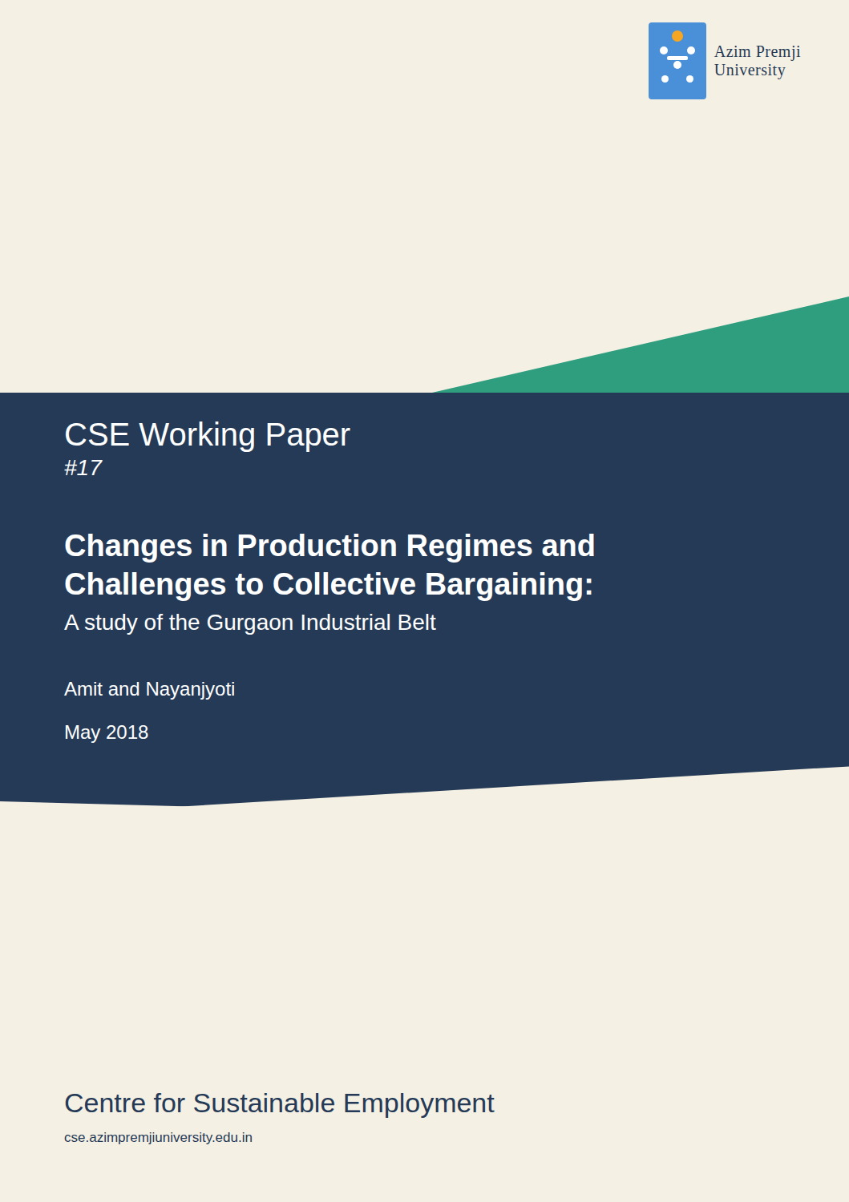Azim Premji University
CSE Working Paper
#17
Changes in Production Regimes and Challenges to Collective Bargaining: A study of the Gurgaon Industrial Belt
Amit and Nayanjyoti
May 2018
Centre for Sustainable Employment
cse.azimpremjiuniversity.edu.in